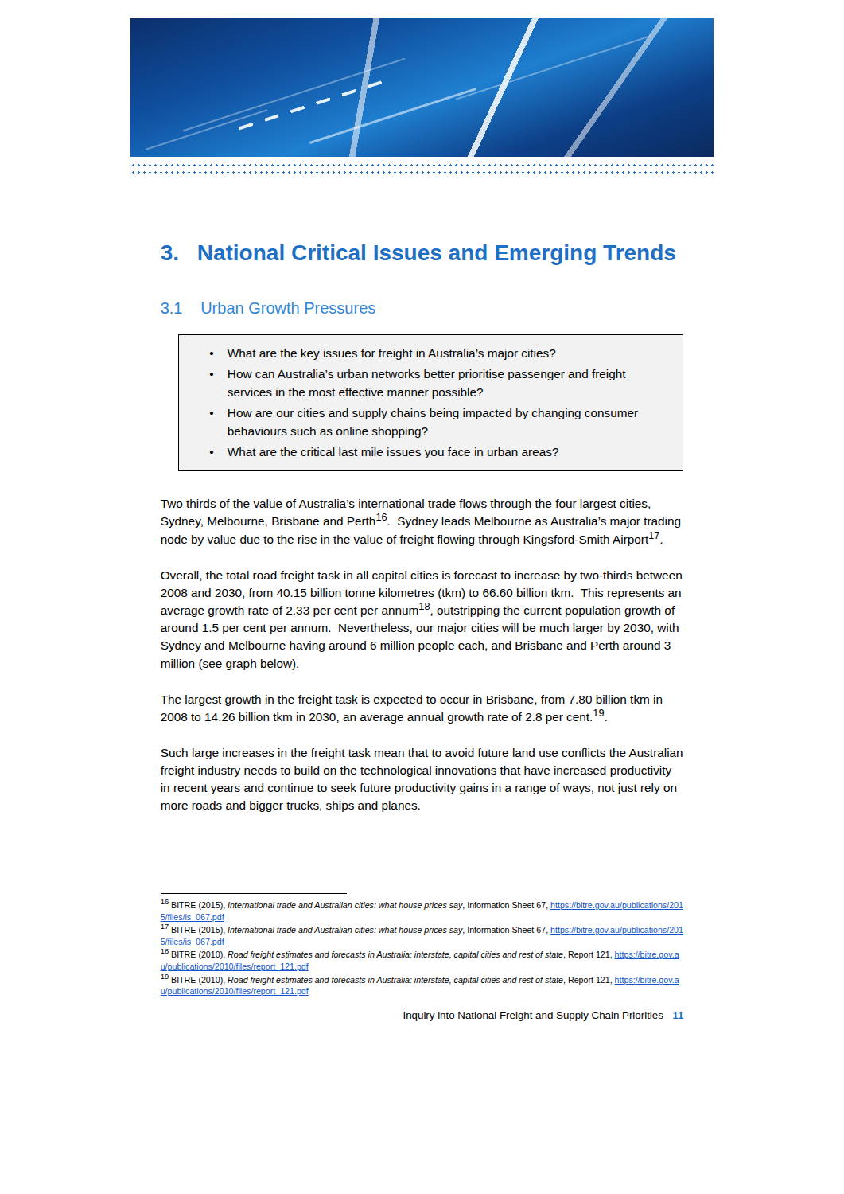3. National Critical Issues and Emerging Trends
3.1 Urban Growth Pressures
What are the key issues for freight in Australia’s major cities?
How can Australia’s urban networks better prioritise passenger and freight services in the most effective manner possible?
How are our cities and supply chains being impacted by changing consumer behaviours such as online shopping?
What are the critical last mile issues you face in urban areas?
Two thirds of the value of Australia’s international trade flows through the four largest cities, Sydney, Melbourne, Brisbane and Perth16. Sydney leads Melbourne as Australia’s major trading node by value due to the rise in the value of freight flowing through Kingsford-Smith Airport17.
Overall, the total road freight task in all capital cities is forecast to increase by two-thirds between 2008 and 2030, from 40.15 billion tonne kilometres (tkm) to 66.60 billion tkm. This represents an average growth rate of 2.33 per cent per annum18, outstripping the current population growth of around 1.5 per cent per annum. Nevertheless, our major cities will be much larger by 2030, with Sydney and Melbourne having around 6 million people each, and Brisbane and Perth around 3 million (see graph below).
The largest growth in the freight task is expected to occur in Brisbane, from 7.80 billion tkm in 2008 to 14.26 billion tkm in 2030, an average annual growth rate of 2.8 per cent.19.
Such large increases in the freight task mean that to avoid future land use conflicts the Australian freight industry needs to build on the technological innovations that have increased productivity in recent years and continue to seek future productivity gains in a range of ways, not just rely on more roads and bigger trucks, ships and planes.
16 BITRE (2015), International trade and Australian cities: what house prices say, Information Sheet 67, https://bitre.gov.au/publications/2015/files/is_067.pdf
17 BITRE (2015), International trade and Australian cities: what house prices say, Information Sheet 67, https://bitre.gov.au/publications/2015/files/is_067.pdf
18 BITRE (2010), Road freight estimates and forecasts in Australia: interstate, capital cities and rest of state, Report 121, https://bitre.gov.au/publications/2010/files/report_121.pdf
19 BITRE (2010), Road freight estimates and forecasts in Australia: interstate, capital cities and rest of state, Report 121, https://bitre.gov.au/publications/2010/files/report_121.pdf
Inquiry into National Freight and Supply Chain Priorities11